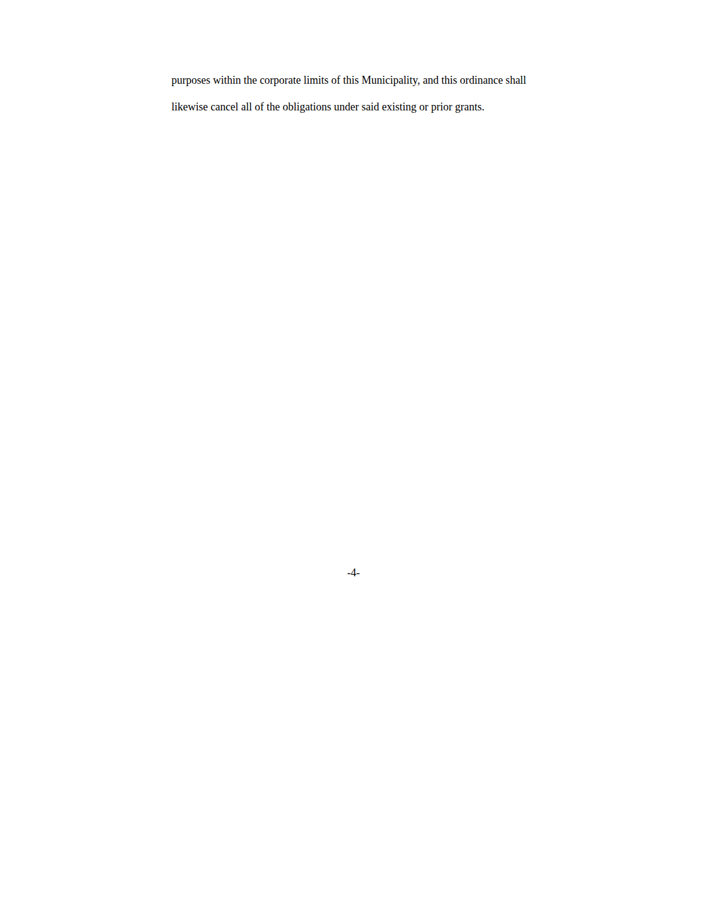purposes within the corporate limits of this Municipality, and this ordinance shall likewise cancel all of the obligations under said existing or prior grants.
-4-